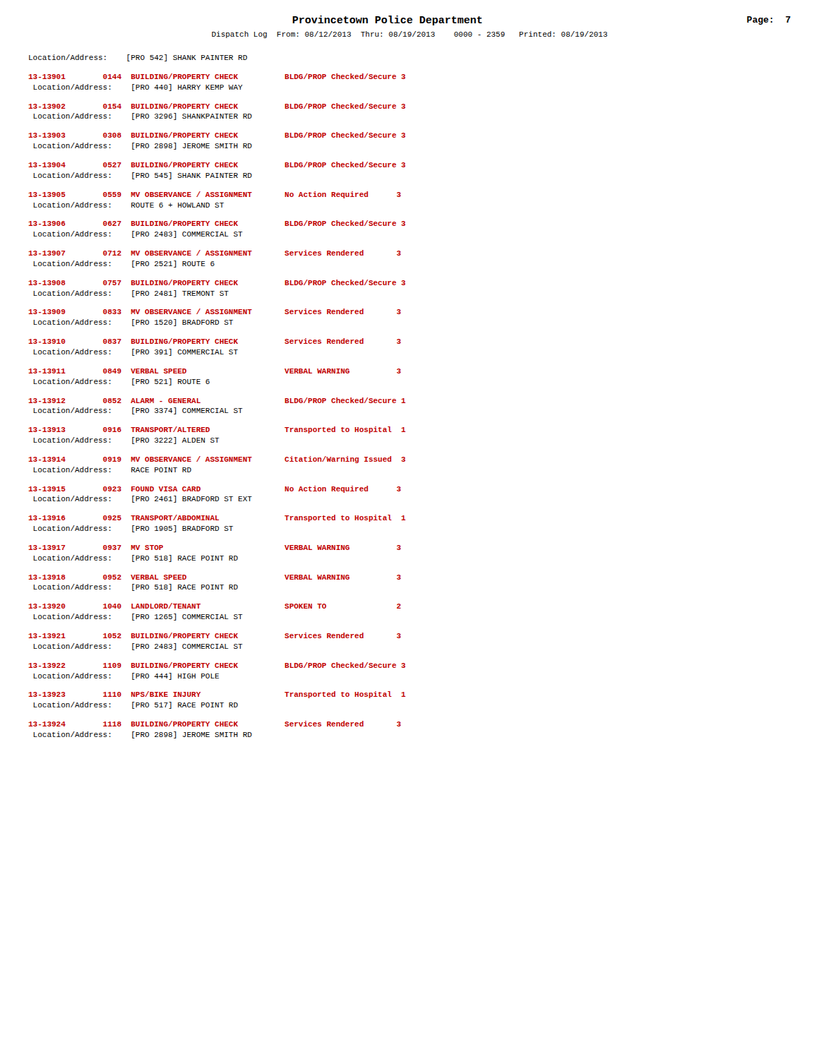Page: 7
Provincetown Police Department
Dispatch Log From: 08/12/2013 Thru: 08/19/2013 0000 - 2359 Printed: 08/19/2013
Location/Address: [PRO 542] SHANK PAINTER RD
13-13901 0144 BUILDING/PROPERTY CHECK BLDG/PROP Checked/Secure 3
Location/Address: [PRO 440] HARRY KEMP WAY
13-13902 0154 BUILDING/PROPERTY CHECK BLDG/PROP Checked/Secure 3
Location/Address: [PRO 3296] SHANKPAINTER RD
13-13903 0308 BUILDING/PROPERTY CHECK BLDG/PROP Checked/Secure 3
Location/Address: [PRO 2898] JEROME SMITH RD
13-13904 0527 BUILDING/PROPERTY CHECK BLDG/PROP Checked/Secure 3
Location/Address: [PRO 545] SHANK PAINTER RD
13-13905 0559 MV OBSERVANCE / ASSIGNMENT No Action Required 3
Location/Address: ROUTE 6 + HOWLAND ST
13-13906 0627 BUILDING/PROPERTY CHECK BLDG/PROP Checked/Secure 3
Location/Address: [PRO 2483] COMMERCIAL ST
13-13907 0712 MV OBSERVANCE / ASSIGNMENT Services Rendered 3
Location/Address: [PRO 2521] ROUTE 6
13-13908 0757 BUILDING/PROPERTY CHECK BLDG/PROP Checked/Secure 3
Location/Address: [PRO 2481] TREMONT ST
13-13909 0833 MV OBSERVANCE / ASSIGNMENT Services Rendered 3
Location/Address: [PRO 1520] BRADFORD ST
13-13910 0837 BUILDING/PROPERTY CHECK Services Rendered 3
Location/Address: [PRO 391] COMMERCIAL ST
13-13911 0849 VERBAL SPEED VERBAL WARNING 3
Location/Address: [PRO 521] ROUTE 6
13-13912 0852 ALARM - GENERAL BLDG/PROP Checked/Secure 1
Location/Address: [PRO 3374] COMMERCIAL ST
13-13913 0916 TRANSPORT/ALTERED Transported to Hospital 1
Location/Address: [PRO 3222] ALDEN ST
13-13914 0919 MV OBSERVANCE / ASSIGNMENT Citation/Warning Issued 3
Location/Address: RACE POINT RD
13-13915 0923 FOUND VISA CARD No Action Required 3
Location/Address: [PRO 2461] BRADFORD ST EXT
13-13916 0925 TRANSPORT/ABDOMINAL Transported to Hospital 1
Location/Address: [PRO 1905] BRADFORD ST
13-13917 0937 MV STOP VERBAL WARNING 3
Location/Address: [PRO 518] RACE POINT RD
13-13918 0952 VERBAL SPEED VERBAL WARNING 3
Location/Address: [PRO 518] RACE POINT RD
13-13920 1040 LANDLORD/TENANT SPOKEN TO 2
Location/Address: [PRO 1265] COMMERCIAL ST
13-13921 1052 BUILDING/PROPERTY CHECK Services Rendered 3
Location/Address: [PRO 2483] COMMERCIAL ST
13-13922 1109 BUILDING/PROPERTY CHECK BLDG/PROP Checked/Secure 3
Location/Address: [PRO 444] HIGH POLE
13-13923 1110 NPS/BIKE INJURY Transported to Hospital 1
Location/Address: [PRO 517] RACE POINT RD
13-13924 1118 BUILDING/PROPERTY CHECK Services Rendered 3
Location/Address: [PRO 2898] JEROME SMITH RD